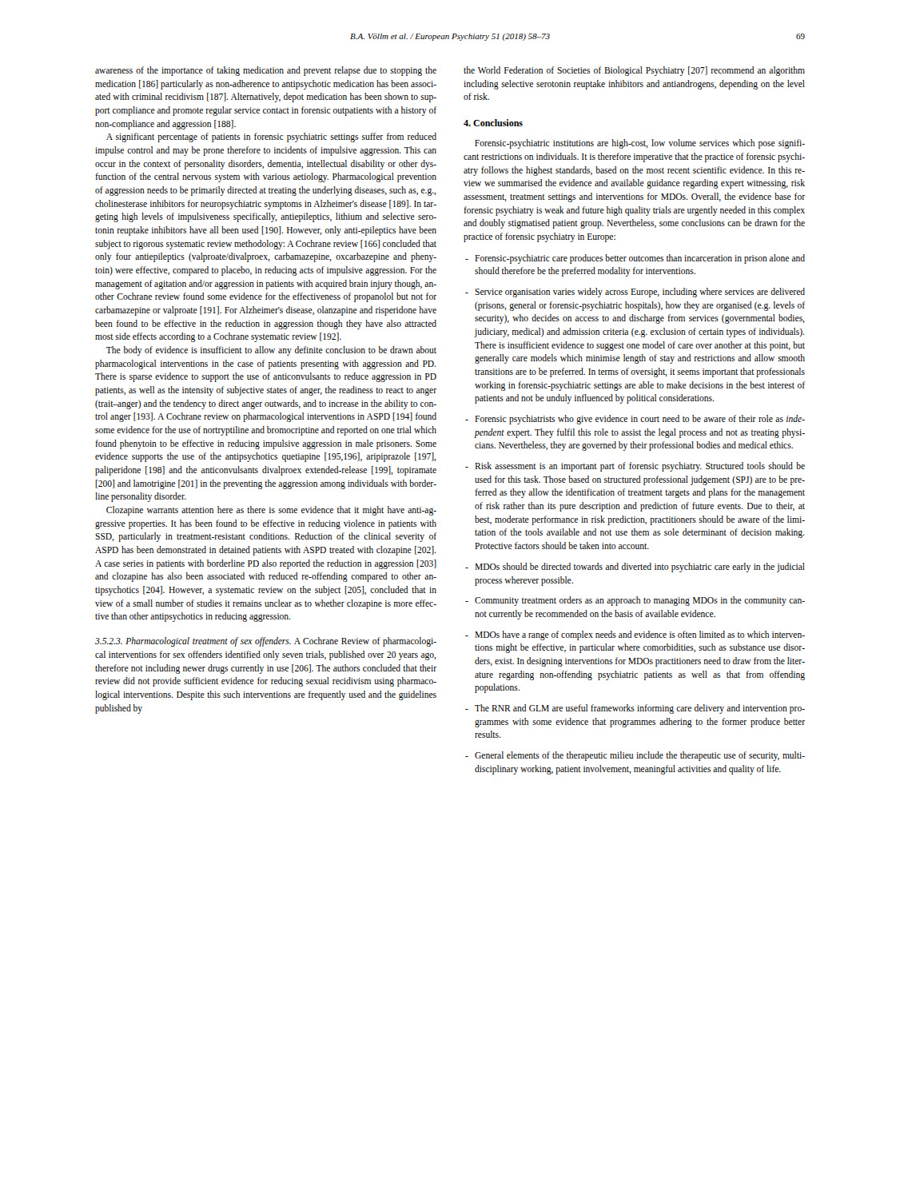B.A. Völlm et al. / European Psychiatry 51 (2018) 58–73 69
awareness of the importance of taking medication and prevent relapse due to stopping the medication [186] particularly as non-adherence to antipsychotic medication has been associated with criminal recidivism [187]. Alternatively, depot medication has been shown to support compliance and promote regular service contact in forensic outpatients with a history of non-compliance and aggression [188].
A significant percentage of patients in forensic psychiatric settings suffer from reduced impulse control and may be prone therefore to incidents of impulsive aggression. This can occur in the context of personality disorders, dementia, intellectual disability or other dysfunction of the central nervous system with various aetiology. Pharmacological prevention of aggression needs to be primarily directed at treating the underlying diseases, such as, e.g., cholinesterase inhibitors for neuropsychiatric symptoms in Alzheimer's disease [189]. In targeting high levels of impulsiveness specifically, antiepileptics, lithium and selective serotonin reuptake inhibitors have all been used [190]. However, only anti-epileptics have been subject to rigorous systematic review methodology: A Cochrane review [166] concluded that only four antiepileptics (valproate/divalproex, carbamazepine, oxcarbazepine and phenytoin) were effective, compared to placebo, in reducing acts of impulsive aggression. For the management of agitation and/or aggression in patients with acquired brain injury though, another Cochrane review found some evidence for the effectiveness of propanolol but not for carbamazepine or valproate [191]. For Alzheimer's disease, olanzapine and risperidone have been found to be effective in the reduction in aggression though they have also attracted most side effects according to a Cochrane systematic review [192].
The body of evidence is insufficient to allow any definite conclusion to be drawn about pharmacological interventions in the case of patients presenting with aggression and PD. There is sparse evidence to support the use of anticonvulsants to reduce aggression in PD patients, as well as the intensity of subjective states of anger, the readiness to react to anger (trait–anger) and the tendency to direct anger outwards, and to increase in the ability to control anger [193]. A Cochrane review on pharmacological interventions in ASPD [194] found some evidence for the use of nortryptiline and bromocriptine and reported on one trial which found phenytoin to be effective in reducing impulsive aggression in male prisoners. Some evidence supports the use of the antipsychotics quetiapine [195,196], aripiprazole [197], paliperidone [198] and the anticonvulsants divalproex extended-release [199], topiramate [200] and lamotrigine [201] in the preventing the aggression among individuals with borderline personality disorder.
Clozapine warrants attention here as there is some evidence that it might have anti-aggressive properties. It has been found to be effective in reducing violence in patients with SSD, particularly in treatment-resistant conditions. Reduction of the clinical severity of ASPD has been demonstrated in detained patients with ASPD treated with clozapine [202]. A case series in patients with borderline PD also reported the reduction in aggression [203] and clozapine has also been associated with reduced re-offending compared to other antipsychotics [204]. However, a systematic review on the subject [205], concluded that in view of a small number of studies it remains unclear as to whether clozapine is more effective than other antipsychotics in reducing aggression.
3.5.2.3. Pharmacological treatment of sex offenders. A Cochrane Review of pharmacological interventions for sex offenders identified only seven trials, published over 20 years ago, therefore not including newer drugs currently in use [206]. The authors concluded that their review did not provide sufficient evidence for reducing sexual recidivism using pharmacological interventions. Despite this such interventions are frequently used and the guidelines published by
the World Federation of Societies of Biological Psychiatry [207] recommend an algorithm including selective serotonin reuptake inhibitors and antiandrogens, depending on the level of risk.
4. Conclusions
Forensic-psychiatric institutions are high-cost, low volume services which pose significant restrictions on individuals. It is therefore imperative that the practice of forensic psychiatry follows the highest standards, based on the most recent scientific evidence. In this review we summarised the evidence and available guidance regarding expert witnessing, risk assessment, treatment settings and interventions for MDOs. Overall, the evidence base for forensic psychiatry is weak and future high quality trials are urgently needed in this complex and doubly stigmatised patient group. Nevertheless, some conclusions can be drawn for the practice of forensic psychiatry in Europe:
Forensic-psychiatric care produces better outcomes than incarceration in prison alone and should therefore be the preferred modality for interventions.
Service organisation varies widely across Europe, including where services are delivered (prisons, general or forensic-psychiatric hospitals), how they are organised (e.g. levels of security), who decides on access to and discharge from services (governmental bodies, judiciary, medical) and admission criteria (e.g. exclusion of certain types of individuals). There is insufficient evidence to suggest one model of care over another at this point, but generally care models which minimise length of stay and restrictions and allow smooth transitions are to be preferred. In terms of oversight, it seems important that professionals working in forensic-psychiatric settings are able to make decisions in the best interest of patients and not be unduly influenced by political considerations.
Forensic psychiatrists who give evidence in court need to be aware of their role as independent expert. They fulfil this role to assist the legal process and not as treating physicians. Nevertheless, they are governed by their professional bodies and medical ethics.
Risk assessment is an important part of forensic psychiatry. Structured tools should be used for this task. Those based on structured professional judgement (SPJ) are to be preferred as they allow the identification of treatment targets and plans for the management of risk rather than its pure description and prediction of future events. Due to their, at best, moderate performance in risk prediction, practitioners should be aware of the limitation of the tools available and not use them as sole determinant of decision making. Protective factors should be taken into account.
MDOs should be directed towards and diverted into psychiatric care early in the judicial process wherever possible.
Community treatment orders as an approach to managing MDOs in the community cannot currently be recommended on the basis of available evidence.
MDOs have a range of complex needs and evidence is often limited as to which interventions might be effective, in particular where comorbidities, such as substance use disorders, exist. In designing interventions for MDOs practitioners need to draw from the literature regarding non-offending psychiatric patients as well as that from offending populations.
The RNR and GLM are useful frameworks informing care delivery and intervention programmes with some evidence that programmes adhering to the former produce better results.
General elements of the therapeutic milieu include the therapeutic use of security, multidisciplinary working, patient involvement, meaningful activities and quality of life.